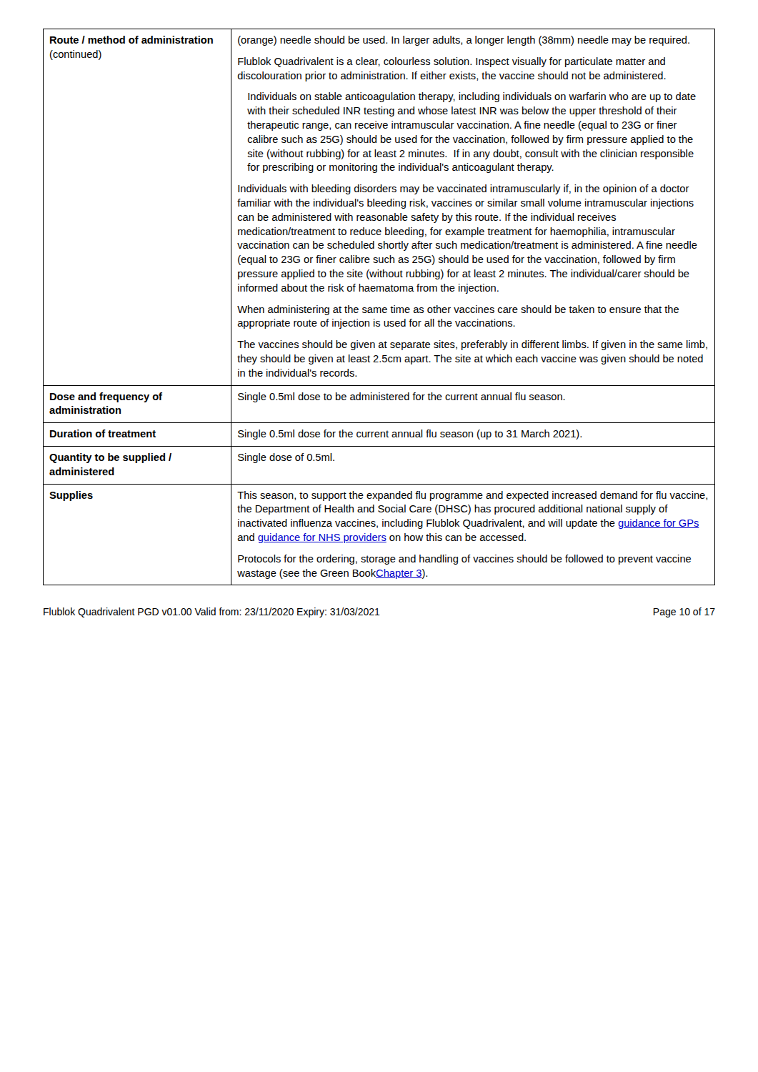| Route / method of administration (continued) | (orange) needle should be used. In larger adults, a longer length (38mm) needle may be required. Flublok Quadrivalent is a clear, colourless solution. Inspect visually for particulate matter and discolouration prior to administration. If either exists, the vaccine should not be administered. Individuals on stable anticoagulation therapy, including individuals on warfarin who are up to date with their scheduled INR testing and whose latest INR was below the upper threshold of their therapeutic range, can receive intramuscular vaccination. A fine needle (equal to 23G or finer calibre such as 25G) should be used for the vaccination, followed by firm pressure applied to the site (without rubbing) for at least 2 minutes. If in any doubt, consult with the clinician responsible for prescribing or monitoring the individual's anticoagulant therapy. Individuals with bleeding disorders may be vaccinated intramuscularly if, in the opinion of a doctor familiar with the individual's bleeding risk, vaccines or similar small volume intramuscular injections can be administered with reasonable safety by this route. If the individual receives medication/treatment to reduce bleeding, for example treatment for haemophilia, intramuscular vaccination can be scheduled shortly after such medication/treatment is administered. A fine needle (equal to 23G or finer calibre such as 25G) should be used for the vaccination, followed by firm pressure applied to the site (without rubbing) for at least 2 minutes. The individual/carer should be informed about the risk of haematoma from the injection. When administering at the same time as other vaccines care should be taken to ensure that the appropriate route of injection is used for all the vaccinations. The vaccines should be given at separate sites, preferably in different limbs. If given in the same limb, they should be given at least 2.5cm apart. The site at which each vaccine was given should be noted in the individual's records. |
| Dose and frequency of administration | Single 0.5ml dose to be administered for the current annual flu season. |
| Duration of treatment | Single 0.5ml dose for the current annual flu season (up to 31 March 2021). |
| Quantity to be supplied / administered | Single dose of 0.5ml. |
| Supplies | This season, to support the expanded flu programme and expected increased demand for flu vaccine, the Department of Health and Social Care (DHSC) has procured additional national supply of inactivated influenza vaccines, including Flublok Quadrivalent, and will update the guidance for GPs and guidance for NHS providers on how this can be accessed. Protocols for the ordering, storage and handling of vaccines should be followed to prevent vaccine wastage (see the Green Book Chapter 3 ). |
Flublok Quadrivalent PGD v01.00 Valid from: 23/11/2020 Expiry: 31/03/2021 Page 10 of 17